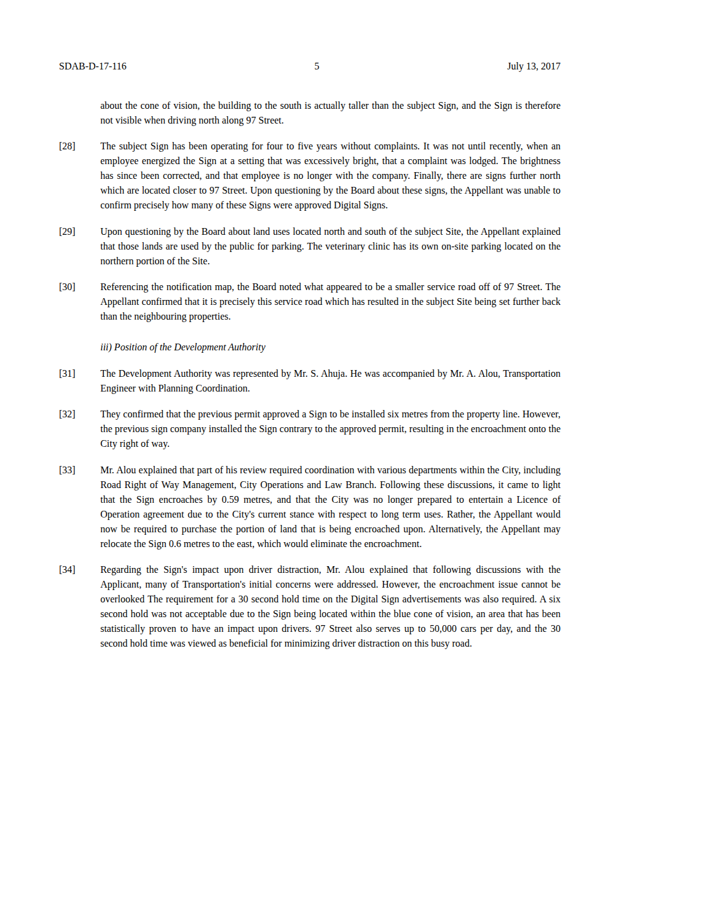SDAB-D-17-116 5 July 13, 2017
about the cone of vision, the building to the south is actually taller than the subject Sign, and the Sign is therefore not visible when driving north along 97 Street.
[28]
The subject Sign has been operating for four to five years without complaints. It was not until recently, when an employee energized the Sign at a setting that was excessively bright, that a complaint was lodged. The brightness has since been corrected, and that employee is no longer with the company. Finally, there are signs further north which are located closer to 97 Street. Upon questioning by the Board about these signs, the Appellant was unable to confirm precisely how many of these Signs were approved Digital Signs.
[29]
Upon questioning by the Board about land uses located north and south of the subject Site, the Appellant explained that those lands are used by the public for parking. The veterinary clinic has its own on-site parking located on the northern portion of the Site.
[30]
Referencing the notification map, the Board noted what appeared to be a smaller service road off of 97 Street. The Appellant confirmed that it is precisely this service road which has resulted in the subject Site being set further back than the neighbouring properties.
iii) Position of the Development Authority
[31]
The Development Authority was represented by Mr. S. Ahuja. He was accompanied by Mr. A. Alou, Transportation Engineer with Planning Coordination.
[32]
They confirmed that the previous permit approved a Sign to be installed six metres from the property line. However, the previous sign company installed the Sign contrary to the approved permit, resulting in the encroachment onto the City right of way.
[33]
Mr. Alou explained that part of his review required coordination with various departments within the City, including Road Right of Way Management, City Operations and Law Branch. Following these discussions, it came to light that the Sign encroaches by 0.59 metres, and that the City was no longer prepared to entertain a Licence of Operation agreement due to the City's current stance with respect to long term uses. Rather, the Appellant would now be required to purchase the portion of land that is being encroached upon. Alternatively, the Appellant may relocate the Sign 0.6 metres to the east, which would eliminate the encroachment.
[34]
Regarding the Sign's impact upon driver distraction, Mr. Alou explained that following discussions with the Applicant, many of Transportation's initial concerns were addressed. However, the encroachment issue cannot be overlooked The requirement for a 30 second hold time on the Digital Sign advertisements was also required. A six second hold was not acceptable due to the Sign being located within the blue cone of vision, an area that has been statistically proven to have an impact upon drivers. 97 Street also serves up to 50,000 cars per day, and the 30 second hold time was viewed as beneficial for minimizing driver distraction on this busy road.